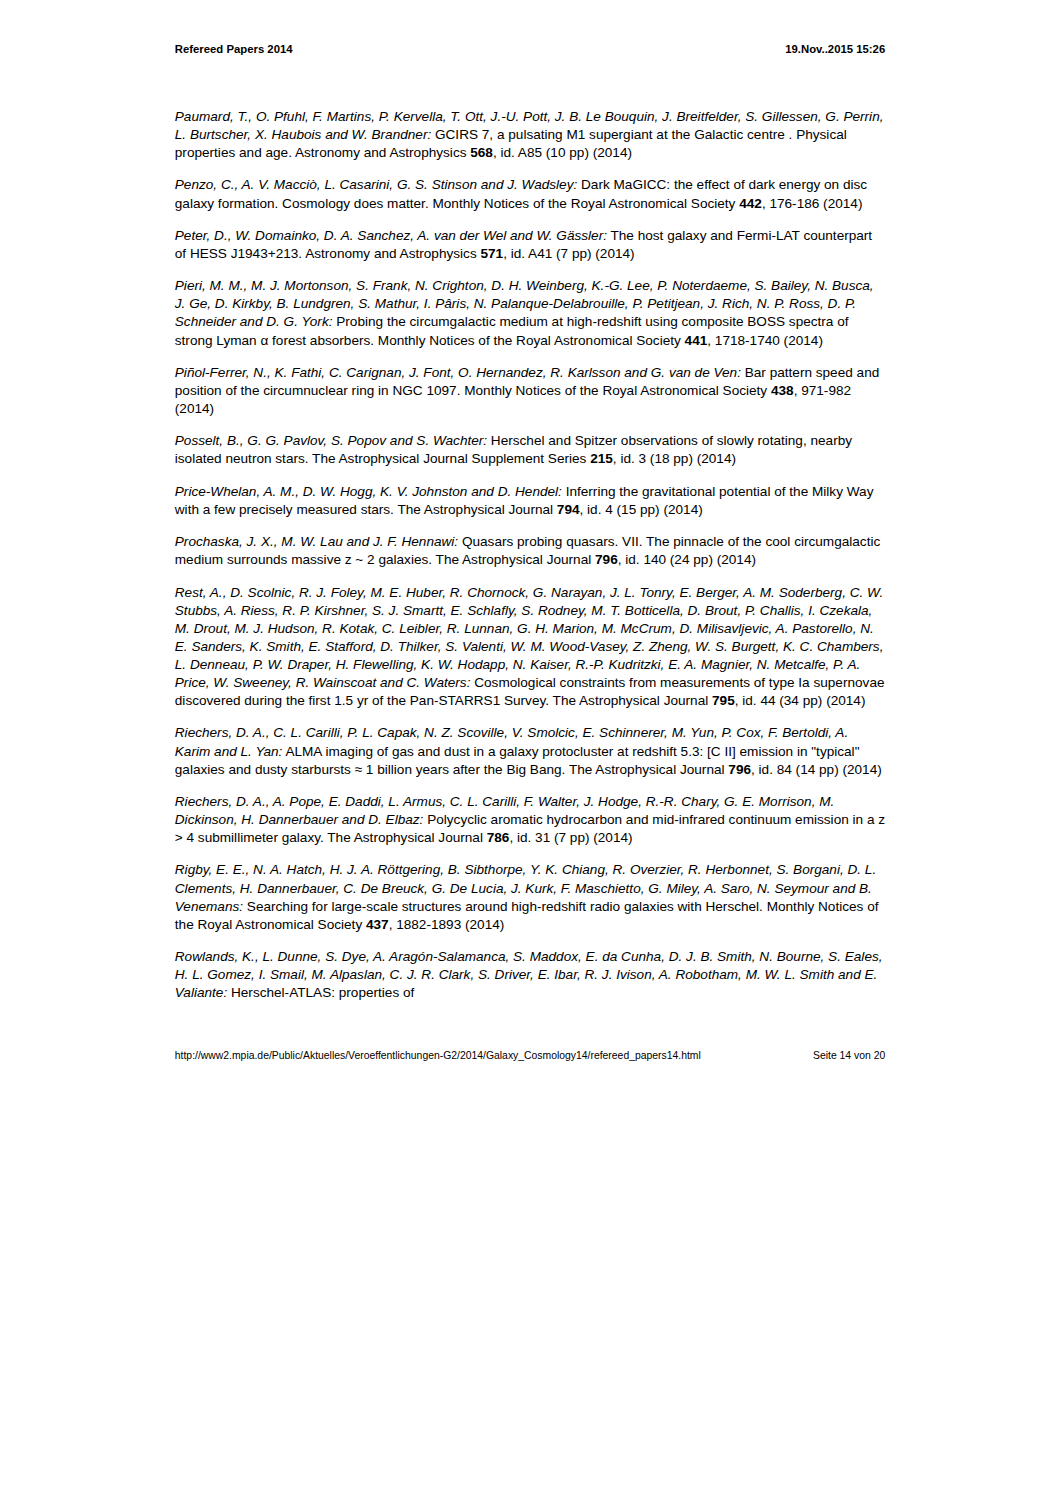Refereed Papers 2014
19.Nov..2015 15:26
Paumard, T., O. Pfuhl, F. Martins, P. Kervella, T. Ott, J.-U. Pott, J. B. Le Bouquin, J. Breitfelder, S. Gillessen, G. Perrin, L. Burtscher, X. Haubois and W. Brandner: GCIRS 7, a pulsating M1 supergiant at the Galactic centre . Physical properties and age. Astronomy and Astrophysics 568, id. A85 (10 pp) (2014)
Penzo, C., A. V. Macciò, L. Casarini, G. S. Stinson and J. Wadsley: Dark MaGICC: the effect of dark energy on disc galaxy formation. Cosmology does matter. Monthly Notices of the Royal Astronomical Society 442, 176-186 (2014)
Peter, D., W. Domainko, D. A. Sanchez, A. van der Wel and W. Gässler: The host galaxy and Fermi-LAT counterpart of HESS J1943+213. Astronomy and Astrophysics 571, id. A41 (7 pp) (2014)
Pieri, M. M., M. J. Mortonson, S. Frank, N. Crighton, D. H. Weinberg, K.-G. Lee, P. Noterdaeme, S. Bailey, N. Busca, J. Ge, D. Kirkby, B. Lundgren, S. Mathur, I. Pâris, N. Palanque-Delabrouille, P. Petitjean, J. Rich, N. P. Ross, D. P. Schneider and D. G. York: Probing the circumgalactic medium at high-redshift using composite BOSS spectra of strong Lyman α forest absorbers. Monthly Notices of the Royal Astronomical Society 441, 1718-1740 (2014)
Piñol-Ferrer, N., K. Fathi, C. Carignan, J. Font, O. Hernandez, R. Karlsson and G. van de Ven: Bar pattern speed and position of the circumnuclear ring in NGC 1097. Monthly Notices of the Royal Astronomical Society 438, 971-982 (2014)
Posselt, B., G. G. Pavlov, S. Popov and S. Wachter: Herschel and Spitzer observations of slowly rotating, nearby isolated neutron stars. The Astrophysical Journal Supplement Series 215, id. 3 (18 pp) (2014)
Price-Whelan, A. M., D. W. Hogg, K. V. Johnston and D. Hendel: Inferring the gravitational potential of the Milky Way with a few precisely measured stars. The Astrophysical Journal 794, id. 4 (15 pp) (2014)
Prochaska, J. X., M. W. Lau and J. F. Hennawi: Quasars probing quasars. VII. The pinnacle of the cool circumgalactic medium surrounds massive z ~ 2 galaxies. The Astrophysical Journal 796, id. 140 (24 pp) (2014)
Rest, A., D. Scolnic, R. J. Foley, M. E. Huber, R. Chornock, G. Narayan, J. L. Tonry, E. Berger, A. M. Soderberg, C. W. Stubbs, A. Riess, R. P. Kirshner, S. J. Smartt, E. Schlafly, S. Rodney, M. T. Botticella, D. Brout, P. Challis, I. Czekala, M. Drout, M. J. Hudson, R. Kotak, C. Leibler, R. Lunnan, G. H. Marion, M. McCrum, D. Milisavljevic, A. Pastorello, N. E. Sanders, K. Smith, E. Stafford, D. Thilker, S. Valenti, W. M. Wood-Vasey, Z. Zheng, W. S. Burgett, K. C. Chambers, L. Denneau, P. W. Draper, H. Flewelling, K. W. Hodapp, N. Kaiser, R.-P. Kudritzki, E. A. Magnier, N. Metcalfe, P. A. Price, W. Sweeney, R. Wainscoat and C. Waters: Cosmological constraints from measurements of type Ia supernovae discovered during the first 1.5 yr of the Pan-STARRS1 Survey. The Astrophysical Journal 795, id. 44 (34 pp) (2014)
Riechers, D. A., C. L. Carilli, P. L. Capak, N. Z. Scoville, V. Smolcic, E. Schinnerer, M. Yun, P. Cox, F. Bertoldi, A. Karim and L. Yan: ALMA imaging of gas and dust in a galaxy protocluster at redshift 5.3: [C II] emission in "typical" galaxies and dusty starbursts ≈ 1 billion years after the Big Bang. The Astrophysical Journal 796, id. 84 (14 pp) (2014)
Riechers, D. A., A. Pope, E. Daddi, L. Armus, C. L. Carilli, F. Walter, J. Hodge, R.-R. Chary, G. E. Morrison, M. Dickinson, H. Dannerbauer and D. Elbaz: Polycyclic aromatic hydrocarbon and mid-infrared continuum emission in a z > 4 submillimeter galaxy. The Astrophysical Journal 786, id. 31 (7 pp) (2014)
Rigby, E. E., N. A. Hatch, H. J. A. Röttgering, B. Sibthorpe, Y. K. Chiang, R. Overzier, R. Herbonnet, S. Borgani, D. L. Clements, H. Dannerbauer, C. De Breuck, G. De Lucia, J. Kurk, F. Maschietto, G. Miley, A. Saro, N. Seymour and B. Venemans: Searching for large-scale structures around high-redshift radio galaxies with Herschel. Monthly Notices of the Royal Astronomical Society 437, 1882-1893 (2014)
Rowlands, K., L. Dunne, S. Dye, A. Aragón-Salamanca, S. Maddox, E. da Cunha, D. J. B. Smith, N. Bourne, S. Eales, H. L. Gomez, I. Smail, M. Alpaslan, C. J. R. Clark, S. Driver, E. Ibar, R. J. Ivison, A. Robotham, M. W. L. Smith and E. Valiante: Herschel-ATLAS: properties of
http://www2.mpia.de/Public/Aktuelles/Veroeffentlichungen-G2/2014/Galaxy_Cosmology14/refereed_papers14.html
Seite 14 von 20